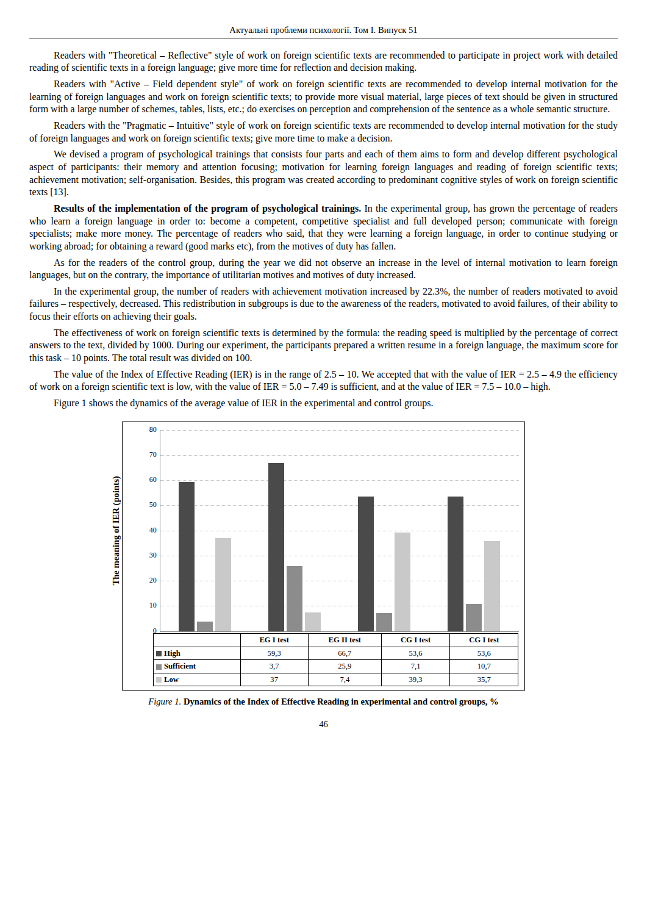Актуальні проблеми психології. Том I. Випуск 51
Readers with "Theoretical – Reflective" style of work on foreign scientific texts are recommended to participate in project work with detailed reading of scientific texts in a foreign language; give more time for reflection and decision making.
Readers with "Active – Field dependent style" of work on foreign scientific texts are recommended to develop internal motivation for the learning of foreign languages and work on foreign scientific texts; to provide more visual material, large pieces of text should be given in structured form with a large number of schemes, tables, lists, etc.; do exercises on perception and comprehension of the sentence as a whole semantic structure.
Readers with the "Pragmatic – Intuitive" style of work on foreign scientific texts are recommended to develop internal motivation for the study of foreign languages and work on foreign scientific texts; give more time to make a decision.
We devised a program of psychological trainings that consists four parts and each of them aims to form and develop different psychological aspect of participants: their memory and attention focusing; motivation for learning foreign languages and reading of foreign scientific texts; achievement motivation; self-organisation. Besides, this program was created according to predominant cognitive styles of work on foreign scientific texts [13].
Results of the implementation of the program of psychological trainings. In the experimental group, has grown the percentage of readers who learn a foreign language in order to: become a competent, competitive specialist and full developed person; communicate with foreign specialists; make more money. The percentage of readers who said, that they were learning a foreign language, in order to continue studying or working abroad; for obtaining a reward (good marks etc), from the motives of duty has fallen.
As for the readers of the control group, during the year we did not observe an increase in the level of internal motivation to learn foreign languages, but on the contrary, the importance of utilitarian motives and motives of duty increased.
In the experimental group, the number of readers with achievement motivation increased by 22.3%, the number of readers motivated to avoid failures – respectively, decreased. This redistribution in subgroups is due to the awareness of the readers, motivated to avoid failures, of their ability to focus their efforts on achieving their goals.
The effectiveness of work on foreign scientific texts is determined by the formula: the reading speed is multiplied by the percentage of correct answers to the text, divided by 1000. During our experiment, the participants prepared a written resume in a foreign language, the maximum score for this task – 10 points. The total result was divided on 100.
The value of the Index of Effective Reading (IER) is in the range of 2.5 – 10. We accepted that with the value of IER = 2.5 – 4.9 the efficiency of work on a foreign scientific text is low, with the value of IER = 5.0 – 7.49 is sufficient, and at the value of IER = 7.5 – 10.0 – high.
Figure 1 shows the dynamics of the average value of IER in the experimental and control groups.
The meaning of IER (points)
80 70 60 50 40 30 20 10 0
| | EG I test | EG II test | CG I test | CG I test |
| --- | --- | --- | --- | --- |
| High | 59,3 | 66,7 | 53,6 | 53,6 |
| Sufficient | 3,7 | 25,9 | 7,1 | 10,7 |
| Low | 37 | 7,4 | 39,3 | 35,7 |
Figure 1. Dynamics of the Index of Effective Reading in experimental and control groups, %
46